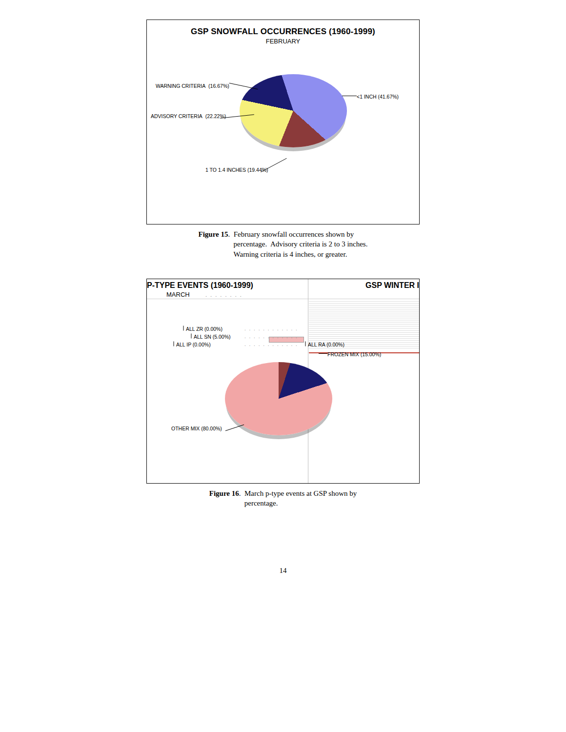GSP SNOWFALL OCCURRENCES (1960-1999)
FEBRUARY
WARNING CRITERIA (16.67%) ADVISORY CRITERIA (22.22%) 1 TO 1.4 INCHES (19.44%) <1 INCH (41.67%)
Figure 15. February snowfall occurrences shown by percentage. Advisory criteria is 2 to 3 inches. Warning criteria is 4 inches, or greater.
P-TYPE EVENTS (1960-1999) GSP WINTER I MARCH . . . . . . . .
. . . . . . . . . . . . . . . . . . . . . . . . . . . . . . . . . . . .
ALL ZR (0.00%) ALL SN (5.00%) ALL IP (0.00%) ALL RA (0.00%) FROZEN MIX (15.00%) OTHER MIX (80.00%)
Figure 16. March p-type events at GSP shown by percentage.
14